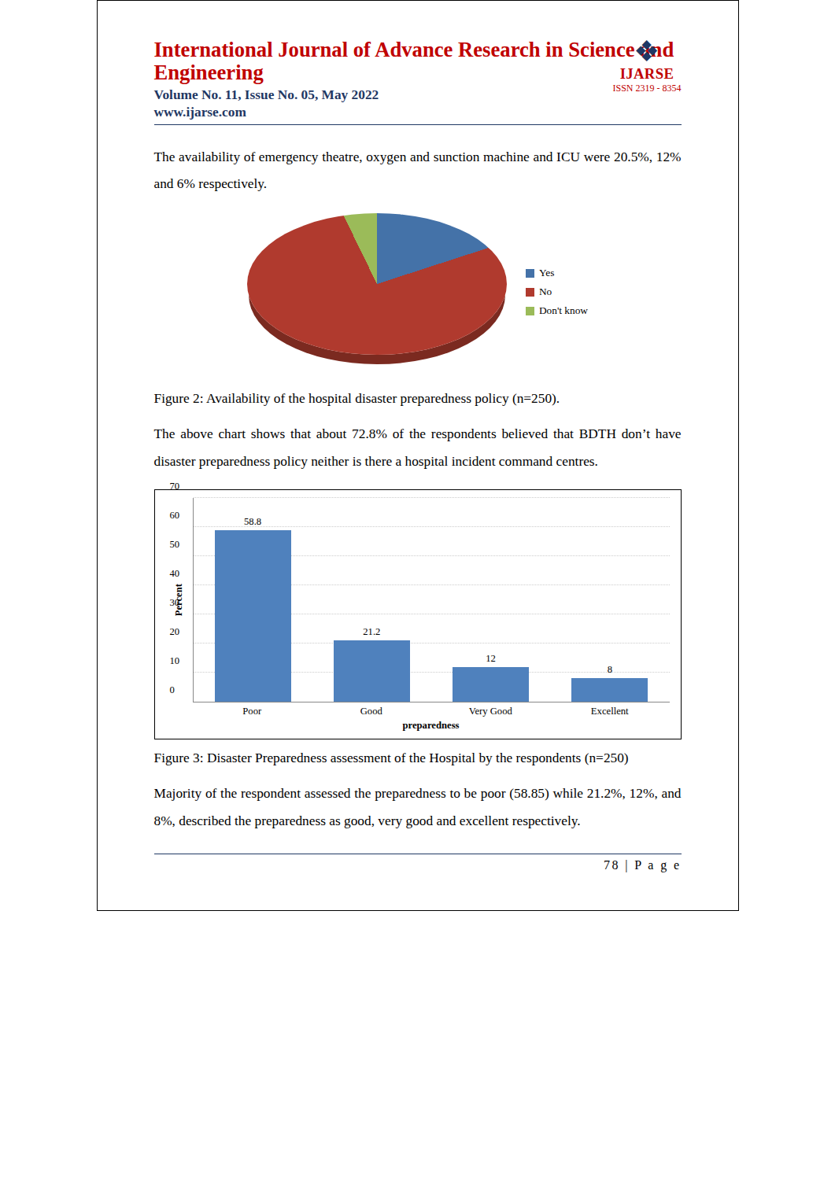❖
IJARSE
ISSN 2319 - 8354
International Journal of Advance Research in Science and Engineering
Volume No. 11, Issue No. 05, May 2022
www.ijarse.com
The availability of emergency theatre, oxygen and sunction machine and ICU were 20.5%, 12% and 6% respectively.
Yes
No
Don't know
Figure 2: Availability of the hospital disaster preparedness policy (n=250).
The above chart shows that about 72.8% of the respondents believed that BDTH don’t have disaster preparedness policy neither is there a hospital incident command centres.
Percent
70
60
50
40
30
20
10
0
58.8
21.2
12
8
Poor Good Very Good Excellent
preparedness
Figure 3: Disaster Preparedness assessment of the Hospital by the respondents (n=250)
Majority of the respondent assessed the preparedness to be poor (58.85) while 21.2%, 12%, and 8%, described the preparedness as good, very good and excellent respectively.
78 | P a g e